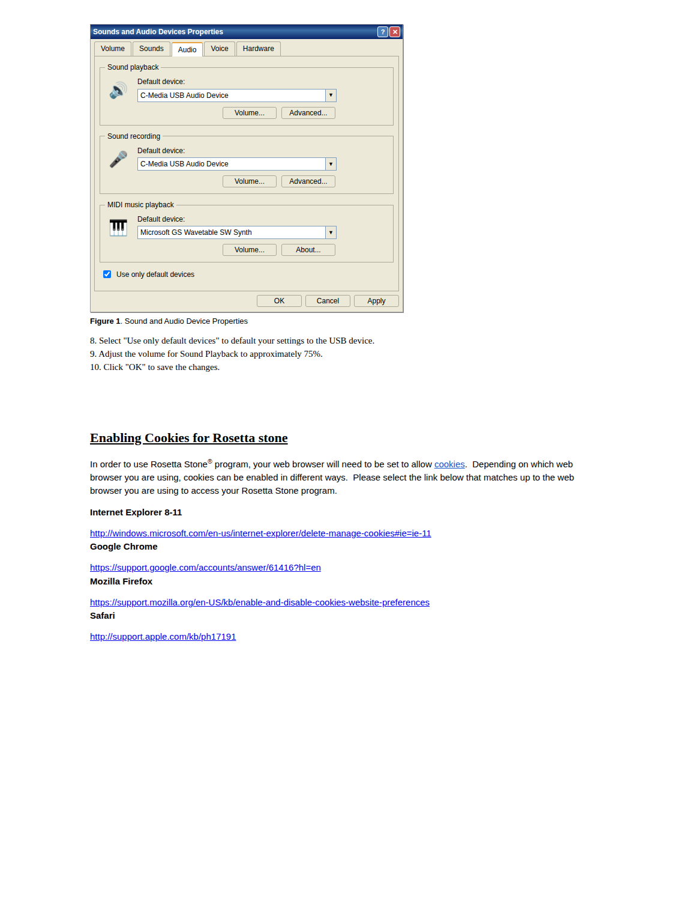Sounds and Audio Devices Properties ? ✕
Volume
Sounds
Audio
Voice
Hardware
Sound playback
🔊
Default device:
C-Media USB Audio Device
▼
Volume... Advanced...
Sound recording
🎤
Default device:
C-Media USB Audio Device
▼
Volume... Advanced...
MIDI music playback
🎹
Default device:
Microsoft GS Wavetable SW Synth
▼
Volume... About...
Use only default devices
OK Cancel Apply
Figure 1. Sound and Audio Device Properties
8. Select "Use only default devices" to default your settings to the USB device.
9. Adjust the volume for Sound Playback to approximately 75%.
10. Click "OK" to save the changes.
Enabling Cookies for Rosetta stone
In order to use Rosetta Stone® program, your web browser will need to be set to allow cookies. Depending on which web browser you are using, cookies can be enabled in different ways. Please select the link below that matches up to the web browser you are using to access your Rosetta Stone program.
Internet Explorer 8-11
http://windows.microsoft.com/en-us/internet-explorer/delete-manage-cookies#ie=ie-11
Google Chrome
https://support.google.com/accounts/answer/61416?hl=en
Mozilla Firefox
https://support.mozilla.org/en-US/kb/enable-and-disable-cookies-website-preferences
Safari
http://support.apple.com/kb/ph17191